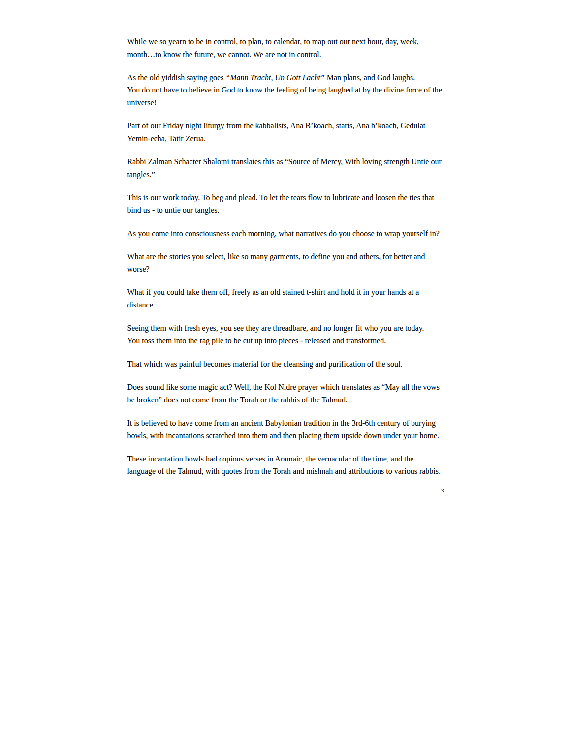While we so yearn to be in control, to plan, to calendar, to map out our next hour, day, week, month…to know the future, we cannot. We are not in control.
As the old yiddish saying goes “Mann Tracht, Un Gott Lacht” Man plans, and God laughs.
You do not have to believe in God to know the feeling of being laughed at by the divine force of the universe!
Part of our Friday night liturgy from the kabbalists, Ana B’koach, starts, Ana b’koach, Gedulat Yemin-echa, Tatir Zerua.
Rabbi Zalman Schacter Shalomi translates this as “Source of Mercy, With loving strength Untie our tangles.”
This is our work today. To beg and plead. To let the tears flow to lubricate and loosen the ties that bind us - to untie our tangles.
As you come into consciousness each morning, what narratives do you choose to wrap yourself in?
What are the stories you select, like so many garments, to define you and others, for better and worse?
What if you could take them off, freely as an old stained t-shirt and hold it in your hands at a distance.
Seeing them with fresh eyes, you see they are threadbare, and no longer fit who you are today.
You toss them into the rag pile to be cut up into pieces - released and transformed.
That which was painful becomes material for the cleansing and purification of the soul.
Does sound like some magic act? Well, the Kol Nidre prayer which translates as “May all the vows be broken” does not come from the Torah or the rabbis of the Talmud.
It is believed to have come from an ancient Babylonian tradition in the 3rd-6th century of burying bowls, with incantations scratched into them and then placing them upside down under your home.
These incantation bowls had copious verses in Aramaic, the vernacular of the time, and the language of the Talmud, with quotes from the Torah and mishnah and attributions to various rabbis.
3